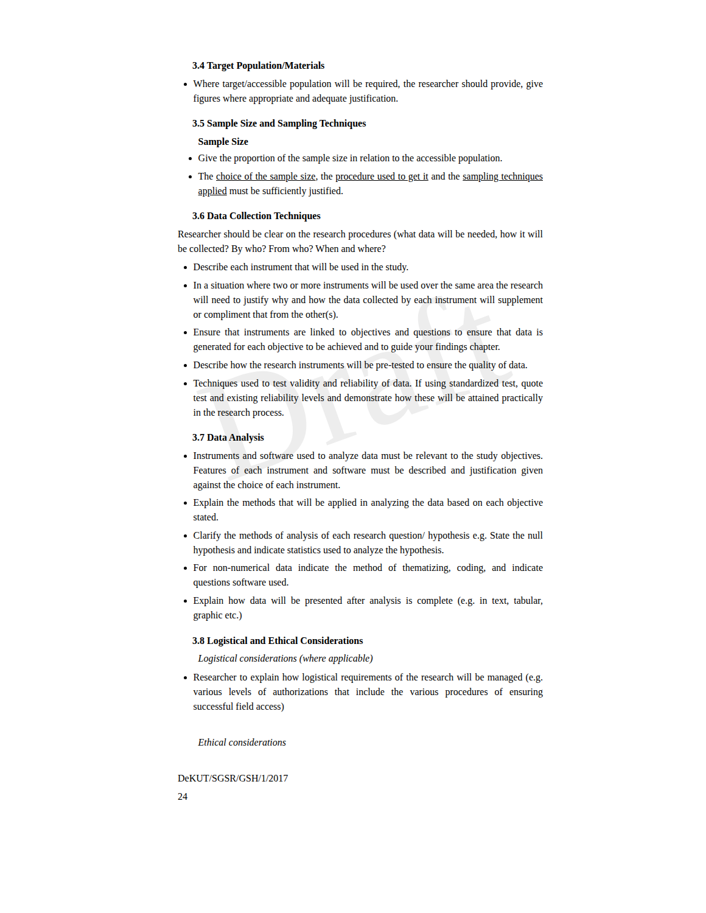Draft
3.4 Target Population/Materials
Where target/accessible population will be required, the researcher should provide, give figures where appropriate and adequate justification.
3.5 Sample Size and Sampling Techniques
Sample Size
Give the proportion of the sample size in relation to the accessible population.
The choice of the sample size, the procedure used to get it and the sampling techniques applied must be sufficiently justified.
3.6 Data Collection Techniques
Researcher should be clear on the research procedures (what data will be needed, how it will be collected? By who? From who? When and where?
Describe each instrument that will be used in the study.
In a situation where two or more instruments will be used over the same area the research will need to justify why and how the data collected by each instrument will supplement or compliment that from the other(s).
Ensure that instruments are linked to objectives and questions to ensure that data is generated for each objective to be achieved and to guide your findings chapter.
Describe how the research instruments will be pre-tested to ensure the quality of data.
Techniques used to test validity and reliability of data. If using standardized test, quote test and existing reliability levels and demonstrate how these will be attained practically in the research process.
3.7 Data Analysis
Instruments and software used to analyze data must be relevant to the study objectives. Features of each instrument and software must be described and justification given against the choice of each instrument.
Explain the methods that will be applied in analyzing the data based on each objective stated.
Clarify the methods of analysis of each research question/ hypothesis e.g. State the null hypothesis and indicate statistics used to analyze the hypothesis.
For non-numerical data indicate the method of thematizing, coding, and indicate questions software used.
Explain how data will be presented after analysis is complete (e.g. in text, tabular, graphic etc.)
3.8 Logistical and Ethical Considerations
Logistical considerations (where applicable)
Researcher to explain how logistical requirements of the research will be managed (e.g. various levels of authorizations that include the various procedures of ensuring successful field access)
Ethical considerations
DeKUT/SGSR/GSH/1/2017
24